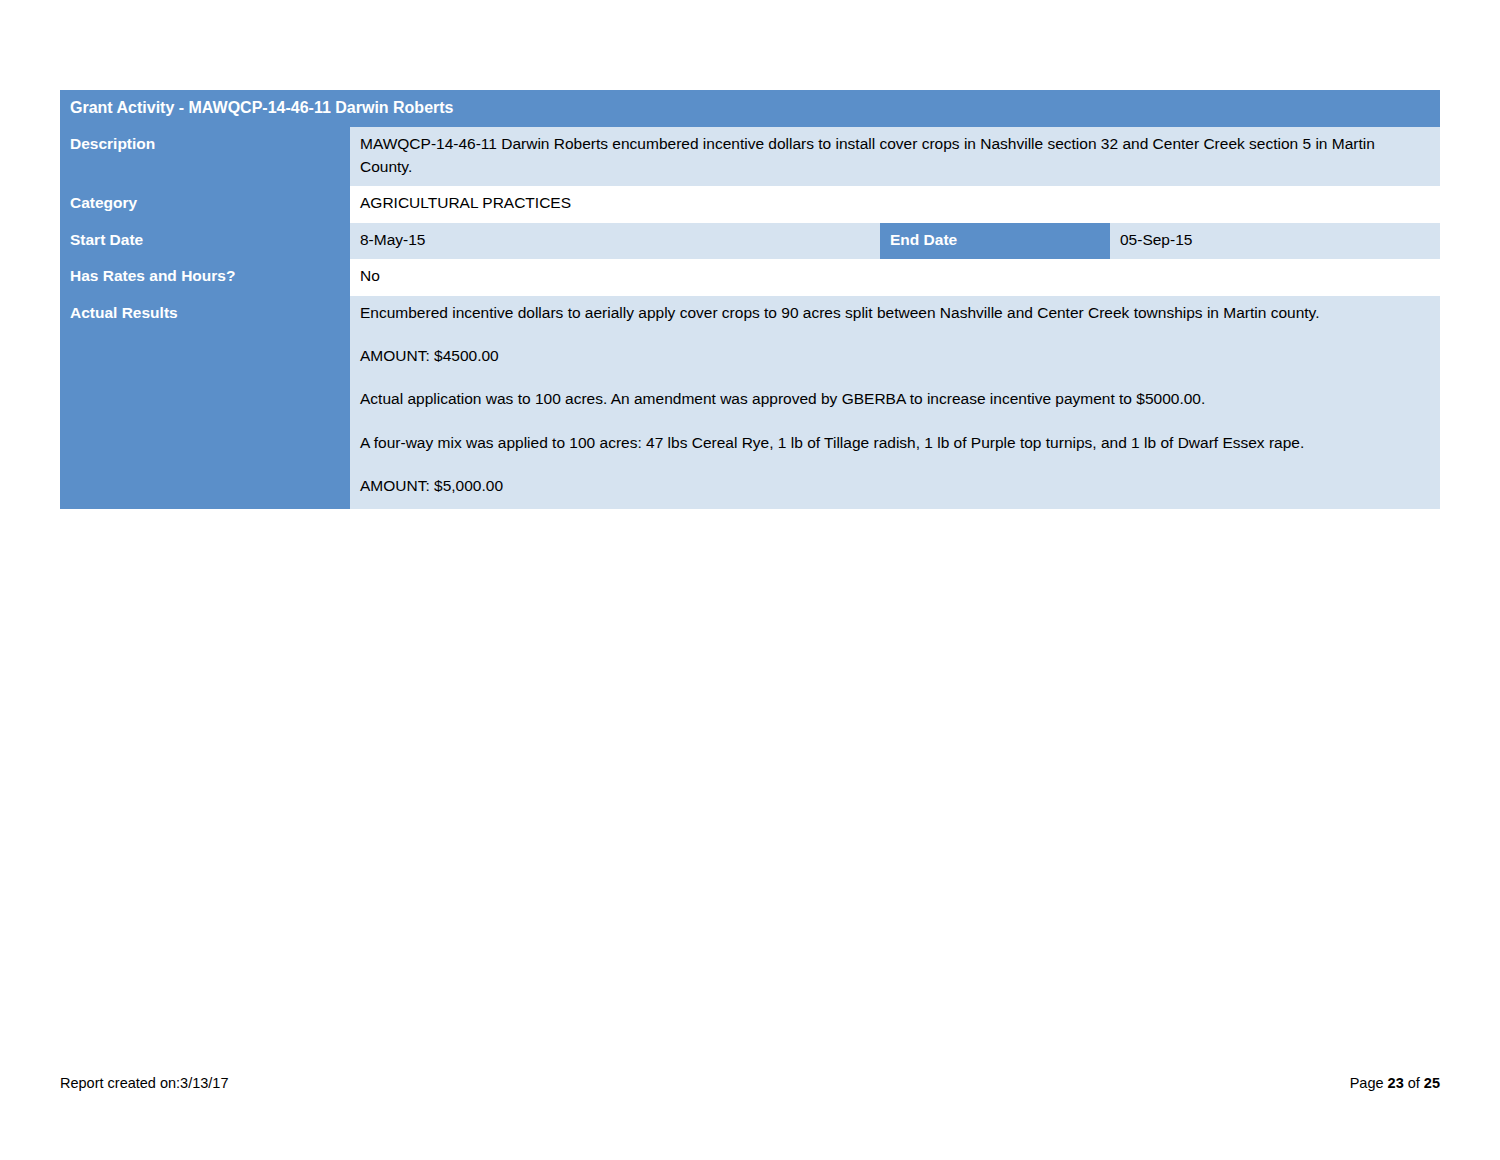| Grant Activity - MAWQCP-14-46-11 Darwin Roberts |
| Description | MAWQCP-14-46-11 Darwin Roberts encumbered incentive dollars to install cover crops in Nashville section 32 and Center Creek section 5 in Martin County. |
| Category | AGRICULTURAL PRACTICES |
| Start Date | 8-May-15 | End Date | 05-Sep-15 |
| Has Rates and Hours? | No |
| Actual Results | Encumbered incentive dollars to aerially apply cover crops to 90 acres split between Nashville and Center Creek townships in Martin county. AMOUNT: $4500.00 Actual application was to 100 acres. An amendment was approved by GBERBA to increase incentive payment to $5000.00. A four-way mix was applied to 100 acres: 47 lbs Cereal Rye, 1 lb of Tillage radish, 1 lb of Purple top turnips, and 1 lb of Dwarf Essex rape. AMOUNT: $5,000.00 |
Report created on:3/13/17
Page 23 of 25